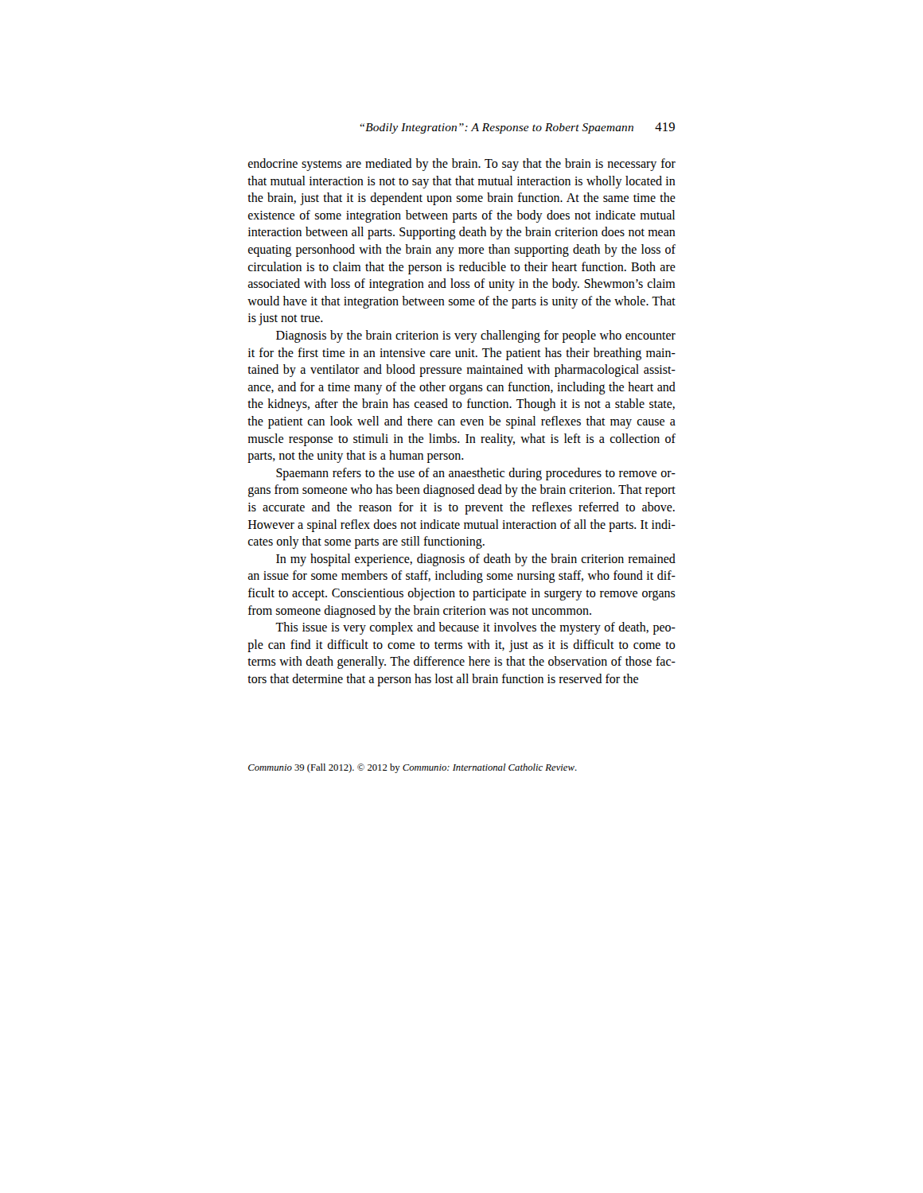“Bodily Integration”: A Response to Robert Spaemann419
endocrine systems are mediated by the brain. To say that the brain is necessary for that mutual interaction is not to say that that mutual interaction is wholly located in the brain, just that it is dependent upon some brain function. At the same time the existence of some integration between parts of the body does not indicate mutual interaction between all parts. Supporting death by the brain criterion does not mean equating personhood with the brain any more than supporting death by the loss of circulation is to claim that the person is reducible to their heart function. Both are associated with loss of integration and loss of unity in the body. Shewmon’s claim would have it that integration between some of the parts is unity of the whole. That is just not true.
Diagnosis by the brain criterion is very challenging for people who encounter it for the first time in an intensive care unit. The patient has their breathing maintained by a ventilator and blood pressure maintained with pharmacological assistance, and for a time many of the other organs can function, including the heart and the kidneys, after the brain has ceased to function. Though it is not a stable state, the patient can look well and there can even be spinal reflexes that may cause a muscle response to stimuli in the limbs. In reality, what is left is a collection of parts, not the unity that is a human person.
Spaemann refers to the use of an anaesthetic during procedures to remove organs from someone who has been diagnosed dead by the brain criterion. That report is accurate and the reason for it is to prevent the reflexes referred to above. However a spinal reflex does not indicate mutual interaction of all the parts. It indicates only that some parts are still functioning.
In my hospital experience, diagnosis of death by the brain criterion remained an issue for some members of staff, including some nursing staff, who found it difficult to accept. Conscientious objection to participate in surgery to remove organs from someone diagnosed by the brain criterion was not uncommon.
This issue is very complex and because it involves the mystery of death, people can find it difficult to come to terms with it, just as it is difficult to come to terms with death generally. The difference here is that the observation of those factors that determine that a person has lost all brain function is reserved for the
Communio 39 (Fall 2012). © 2012 by Communio: International Catholic Review.